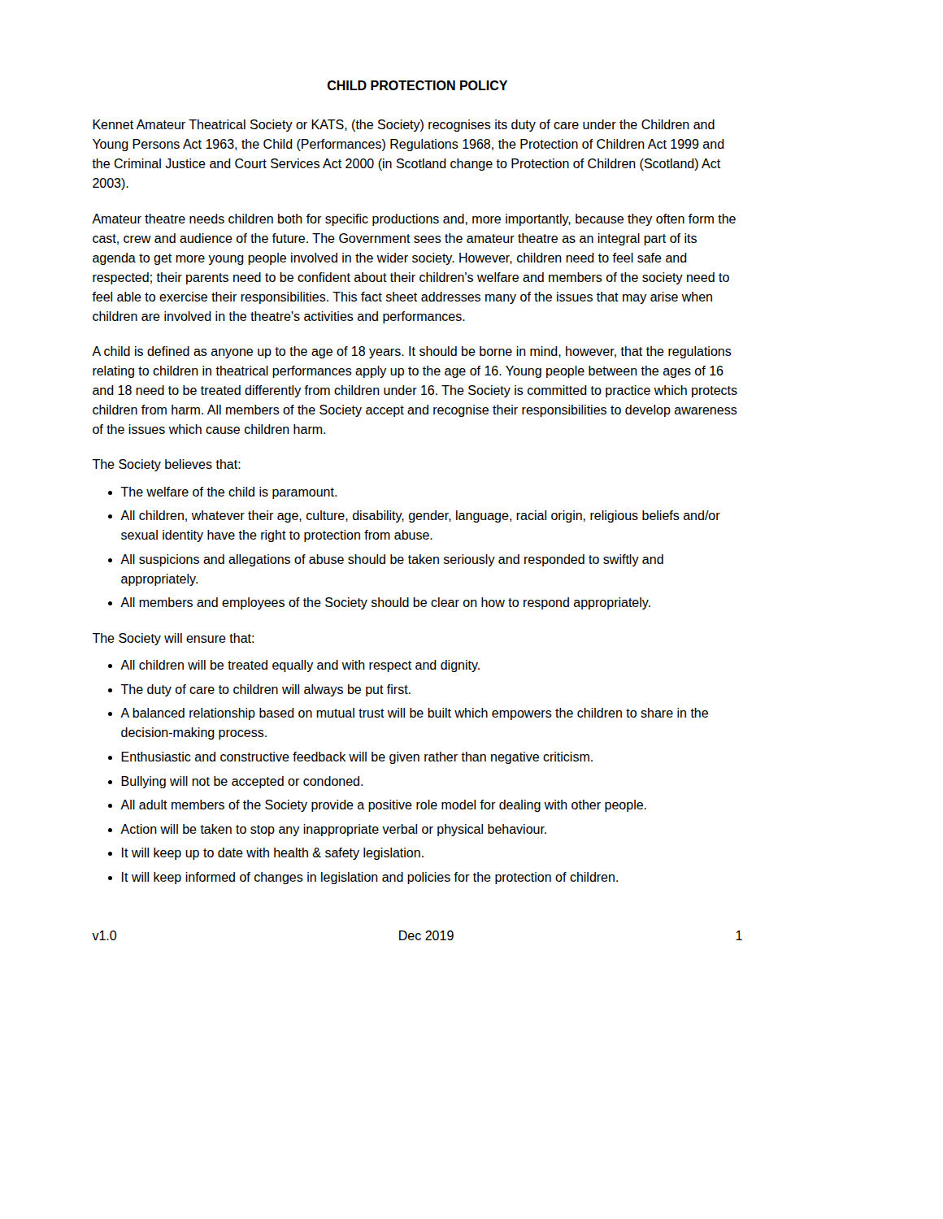CHILD PROTECTION POLICY
Kennet Amateur Theatrical Society or KATS, (the Society) recognises its duty of care under the Children and Young Persons Act 1963, the Child (Performances) Regulations 1968, the Protection of Children Act 1999 and the Criminal Justice and Court Services Act 2000 (in Scotland change to Protection of Children (Scotland) Act 2003).
Amateur theatre needs children both for specific productions and, more importantly, because they often form the cast, crew and audience of the future. The Government sees the amateur theatre as an integral part of its agenda to get more young people involved in the wider society. However, children need to feel safe and respected; their parents need to be confident about their children's welfare and members of the society need to feel able to exercise their responsibilities. This fact sheet addresses many of the issues that may arise when children are involved in the theatre's activities and performances.
A child is defined as anyone up to the age of 18 years. It should be borne in mind, however, that the regulations relating to children in theatrical performances apply up to the age of 16. Young people between the ages of 16 and 18 need to be treated differently from children under 16. The Society is committed to practice which protects children from harm. All members of the Society accept and recognise their responsibilities to develop awareness of the issues which cause children harm.
The Society believes that:
The welfare of the child is paramount.
All children, whatever their age, culture, disability, gender, language, racial origin, religious beliefs and/or sexual identity have the right to protection from abuse.
All suspicions and allegations of abuse should be taken seriously and responded to swiftly and appropriately.
All members and employees of the Society should be clear on how to respond appropriately.
The Society will ensure that:
All children will be treated equally and with respect and dignity.
The duty of care to children will always be put first.
A balanced relationship based on mutual trust will be built which empowers the children to share in the decision-making process.
Enthusiastic and constructive feedback will be given rather than negative criticism.
Bullying will not be accepted or condoned.
All adult members of the Society provide a positive role model for dealing with other people.
Action will be taken to stop any inappropriate verbal or physical behaviour.
It will keep up to date with health & safety legislation.
It will keep informed of changes in legislation and policies for the protection of children.
v1.0 Dec 2019 1